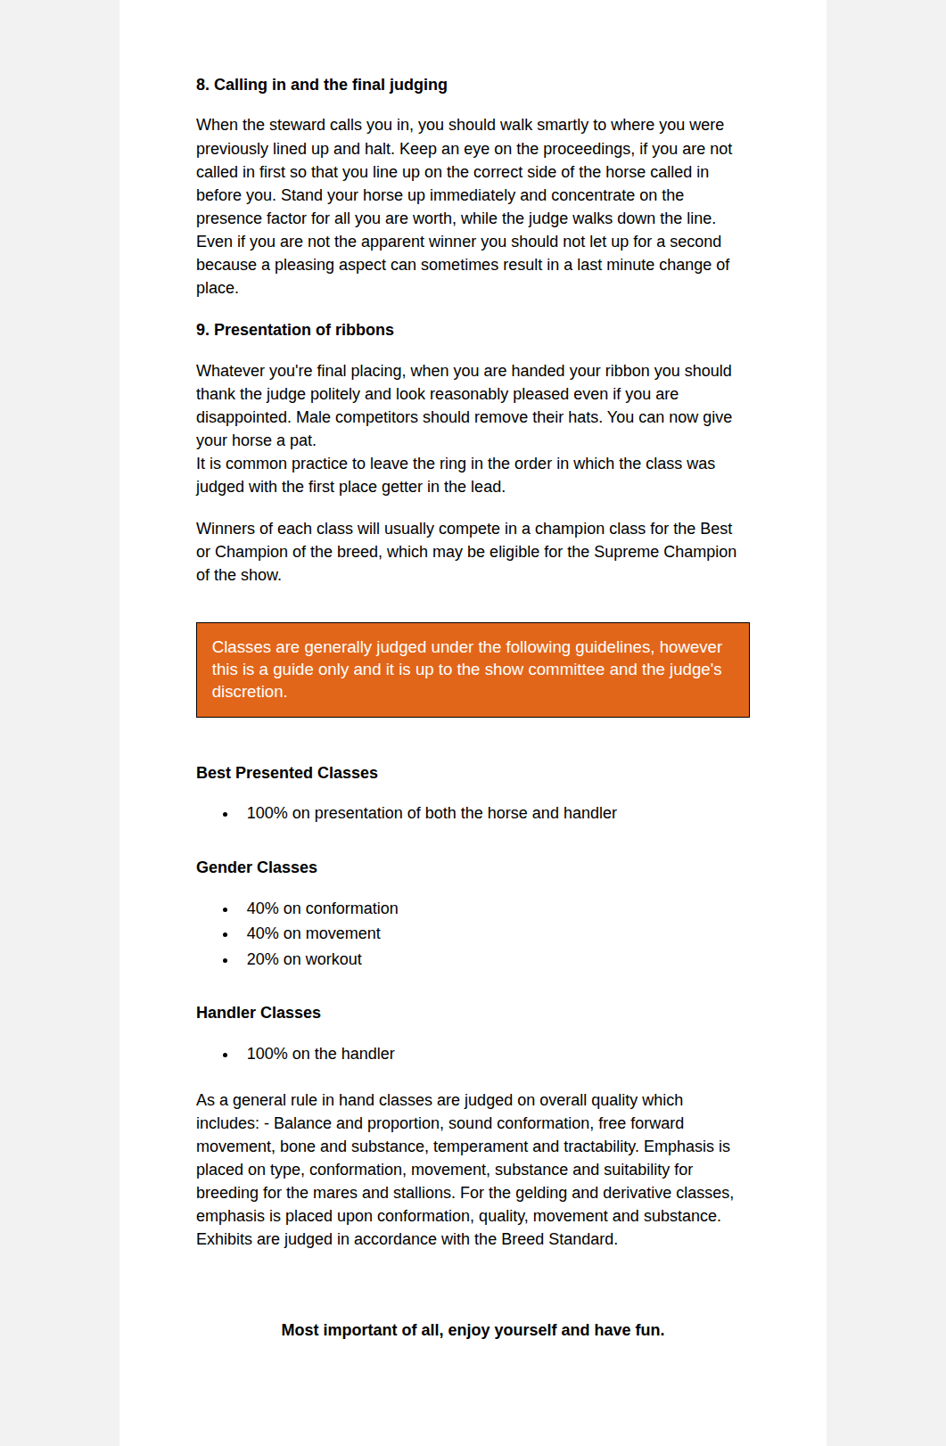8. Calling in and the final judging
When the steward calls you in, you should walk smartly to where you were previously lined up and halt. Keep an eye on the proceedings, if you are not called in first so that you line up on the correct side of the horse called in before you. Stand your horse up immediately and concentrate on the presence factor for all you are worth, while the judge walks down the line. Even if you are not the apparent winner you should not let up for a second because a pleasing aspect can sometimes result in a last minute change of place.
9. Presentation of ribbons
Whatever you're final placing, when you are handed your ribbon you should thank the judge politely and look reasonably pleased even if you are disappointed. Male competitors should remove their hats. You can now give your horse a pat.
It is common practice to leave the ring in the order in which the class was judged with the first place getter in the lead.
Winners of each class will usually compete in a champion class for the Best or Champion of the breed, which may be eligible for the Supreme Champion of the show.
Classes are generally judged under the following guidelines, however this is a guide only and it is up to the show committee and the judge's discretion.
Best Presented Classes
100% on presentation of both the horse and handler
Gender Classes
40% on conformation
40% on movement
20% on workout
Handler Classes
100% on the handler
As a general rule in hand classes are judged on overall quality which includes: - Balance and proportion, sound conformation, free forward movement, bone and substance, temperament and tractability. Emphasis is placed on type, conformation, movement, substance and suitability for breeding for the mares and stallions. For the gelding and derivative classes, emphasis is placed upon conformation, quality, movement and substance. Exhibits are judged in accordance with the Breed Standard.
Most important of all, enjoy yourself and have fun.